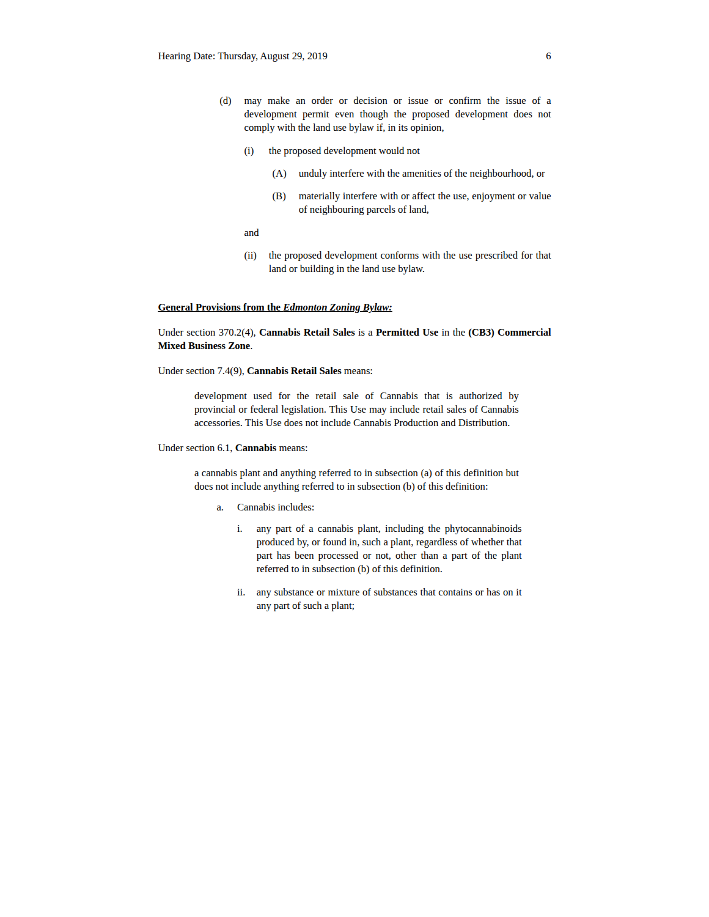Hearing Date: Thursday, August 29, 2019
6
(d)
may make an order or decision or issue or confirm the issue of a development permit even though the proposed development does not comply with the land use bylaw if, in its opinion,
(i)
the proposed development would not
(A)
unduly interfere with the amenities of the neighbourhood, or
(B)
materially interfere with or affect the use, enjoyment or value of neighbouring parcels of land,
and
(ii)
the proposed development conforms with the use prescribed for that land or building in the land use bylaw.
General Provisions from the Edmonton Zoning Bylaw:
Under section 370.2(4), Cannabis Retail Sales is a Permitted Use in the (CB3) Commercial Mixed Business Zone.
Under section 7.4(9), Cannabis Retail Sales means:
development used for the retail sale of Cannabis that is authorized by provincial or federal legislation. This Use may include retail sales of Cannabis accessories. This Use does not include Cannabis Production and Distribution.
Under section 6.1, Cannabis means:
a cannabis plant and anything referred to in subsection (a) of this definition but does not include anything referred to in subsection (b) of this definition:
a.
Cannabis includes:
i.
any part of a cannabis plant, including the phytocannabinoids produced by, or found in, such a plant, regardless of whether that part has been processed or not, other than a part of the plant referred to in subsection (b) of this definition.
ii.
any substance or mixture of substances that contains or has on it any part of such a plant;